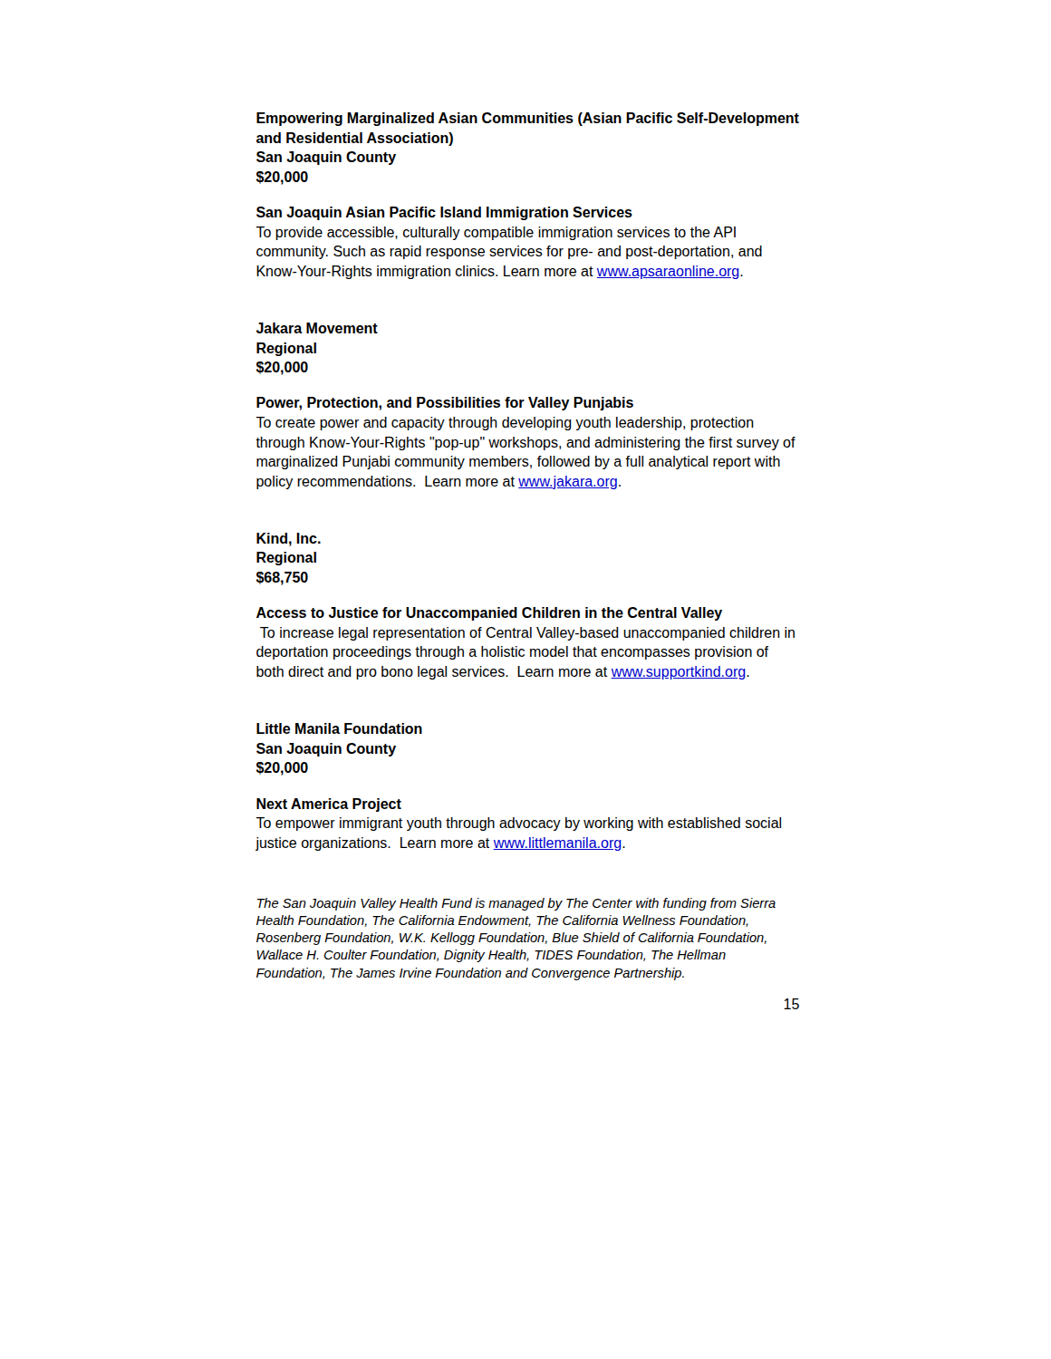Empowering Marginalized Asian Communities (Asian Pacific Self-Development and Residential Association)
San Joaquin County
$20,000
San Joaquin Asian Pacific Island Immigration Services
To provide accessible, culturally compatible immigration services to the API community. Such as rapid response services for pre- and post-deportation, and Know-Your-Rights immigration clinics. Learn more at www.apsaraonline.org.
Jakara Movement
Regional
$20,000
Power, Protection, and Possibilities for Valley Punjabis
To create power and capacity through developing youth leadership, protection through Know-Your-Rights "pop-up" workshops, and administering the first survey of marginalized Punjabi community members, followed by a full analytical report with policy recommendations. Learn more at www.jakara.org.
Kind, Inc.
Regional
$68,750
Access to Justice for Unaccompanied Children in the Central Valley
To increase legal representation of Central Valley-based unaccompanied children in deportation proceedings through a holistic model that encompasses provision of both direct and pro bono legal services. Learn more at www.supportkind.org.
Little Manila Foundation
San Joaquin County
$20,000
Next America Project
To empower immigrant youth through advocacy by working with established social justice organizations. Learn more at www.littlemanila.org.
The San Joaquin Valley Health Fund is managed by The Center with funding from Sierra Health Foundation, The California Endowment, The California Wellness Foundation, Rosenberg Foundation, W.K. Kellogg Foundation, Blue Shield of California Foundation, Wallace H. Coulter Foundation, Dignity Health, TIDES Foundation, The Hellman Foundation, The James Irvine Foundation and Convergence Partnership.
15